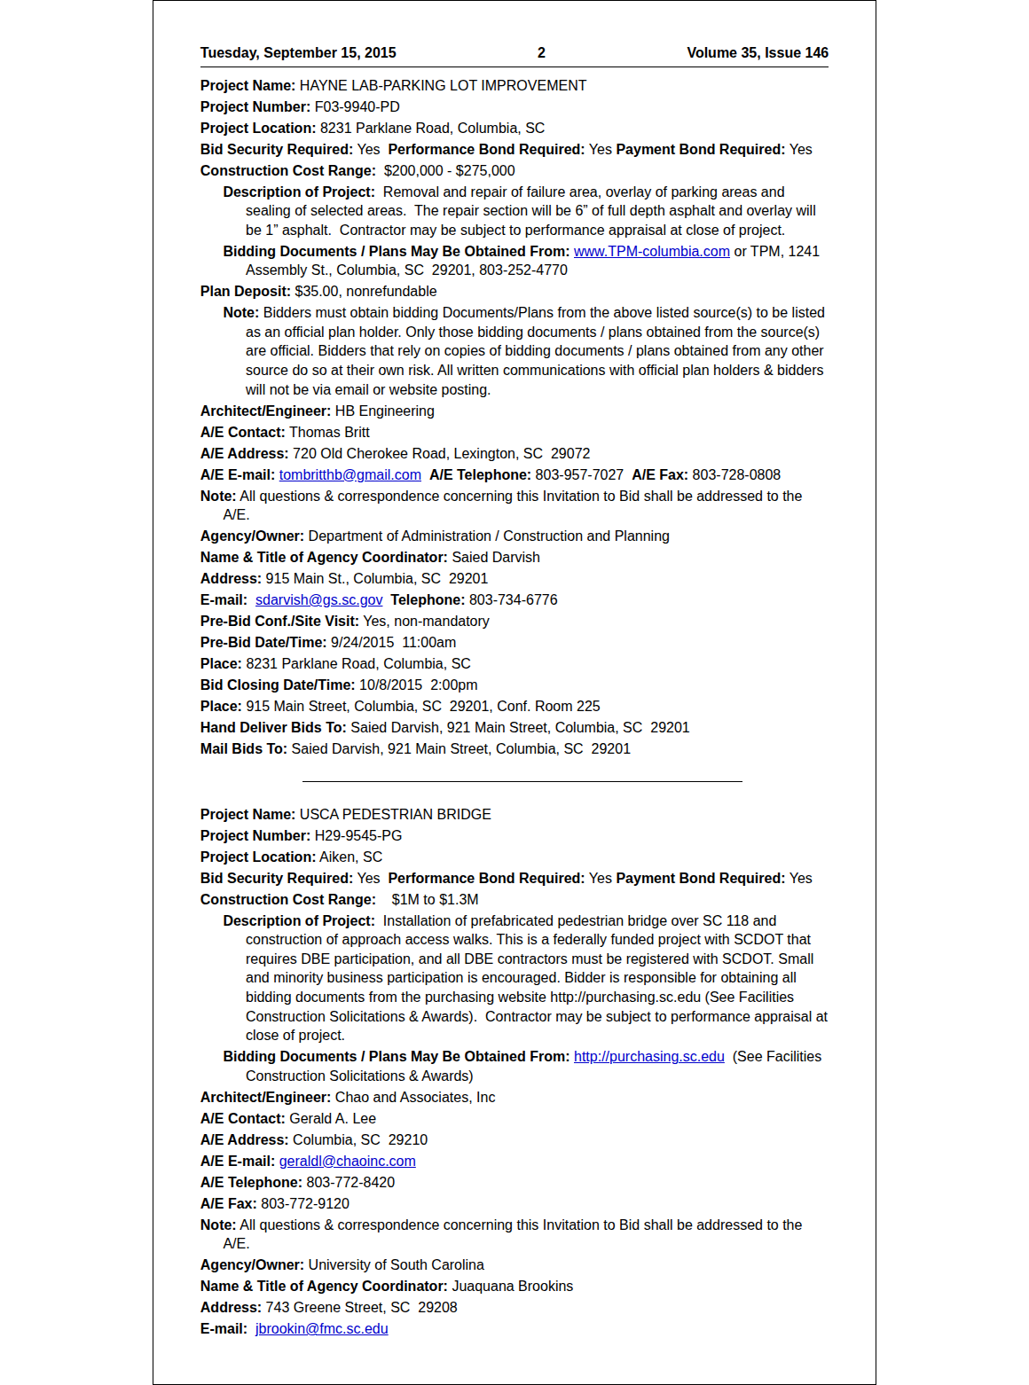Tuesday, September 15, 2015 2 Volume 35, Issue 146
Project Name: HAYNE LAB-PARKING LOT IMPROVEMENT
Project Number: F03-9940-PD
Project Location: 8231 Parklane Road, Columbia, SC
Bid Security Required: Yes Performance Bond Required: Yes Payment Bond Required: Yes
Construction Cost Range: $200,000 - $275,000
Description of Project: Removal and repair of failure area, overlay of parking areas and sealing of selected areas. The repair section will be 6” of full depth asphalt and overlay will be 1” asphalt. Contractor may be subject to performance appraisal at close of project.
Bidding Documents / Plans May Be Obtained From: www.TPM-columbia.com or TPM, 1241 Assembly St., Columbia, SC 29201, 803-252-4770
Plan Deposit: $35.00, nonrefundable
Note: Bidders must obtain bidding Documents/Plans from the above listed source(s) to be listed as an official plan holder. Only those bidding documents / plans obtained from the source(s) are official. Bidders that rely on copies of bidding documents / plans obtained from any other source do so at their own risk. All written communications with official plan holders & bidders will not be via email or website posting.
Architect/Engineer: HB Engineering
A/E Contact: Thomas Britt
A/E Address: 720 Old Cherokee Road, Lexington, SC 29072
A/E E-mail: tombritthb@gmail.com A/E Telephone: 803-957-7027 A/E Fax: 803-728-0808
Note: All questions & correspondence concerning this Invitation to Bid shall be addressed to the A/E.
Agency/Owner: Department of Administration / Construction and Planning
Name & Title of Agency Coordinator: Saied Darvish
Address: 915 Main St., Columbia, SC 29201
E-mail: sdarvish@gs.sc.gov Telephone: 803-734-6776
Pre-Bid Conf./Site Visit: Yes, non-mandatory
Pre-Bid Date/Time: 9/24/2015 11:00am
Place: 8231 Parklane Road, Columbia, SC
Bid Closing Date/Time: 10/8/2015 2:00pm
Place: 915 Main Street, Columbia, SC 29201, Conf. Room 225
Hand Deliver Bids To: Saied Darvish, 921 Main Street, Columbia, SC 29201
Mail Bids To: Saied Darvish, 921 Main Street, Columbia, SC 29201
Project Name: USCA PEDESTRIAN BRIDGE
Project Number: H29-9545-PG
Project Location: Aiken, SC
Bid Security Required: Yes Performance Bond Required: Yes Payment Bond Required: Yes
Construction Cost Range: $1M to $1.3M
Description of Project: Installation of prefabricated pedestrian bridge over SC 118 and construction of approach access walks. This is a federally funded project with SCDOT that requires DBE participation, and all DBE contractors must be registered with SCDOT. Small and minority business participation is encouraged. Bidder is responsible for obtaining all bidding documents from the purchasing website http://purchasing.sc.edu (See Facilities Construction Solicitations & Awards). Contractor may be subject to performance appraisal at close of project.
Bidding Documents / Plans May Be Obtained From: http://purchasing.sc.edu (See Facilities Construction Solicitations & Awards)
Architect/Engineer: Chao and Associates, Inc
A/E Contact: Gerald A. Lee
A/E Address: Columbia, SC 29210
A/E E-mail: geraldl@chaoinc.com
A/E Telephone: 803-772-8420
A/E Fax: 803-772-9120
Note: All questions & correspondence concerning this Invitation to Bid shall be addressed to the A/E.
Agency/Owner: University of South Carolina
Name & Title of Agency Coordinator: Juaquana Brookins
Address: 743 Greene Street, SC 29208
E-mail: jbrookin@fmc.sc.edu